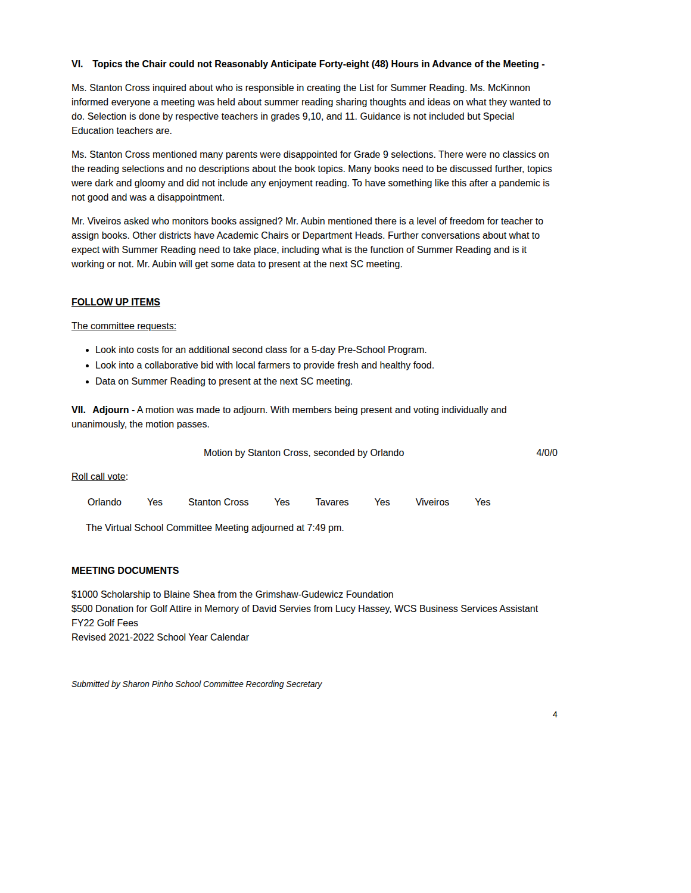VI. Topics the Chair could not Reasonably Anticipate Forty-eight (48) Hours in Advance of the Meeting -
Ms. Stanton Cross inquired about who is responsible in creating the List for Summer Reading. Ms. McKinnon informed everyone a meeting was held about summer reading sharing thoughts and ideas on what they wanted to do. Selection is done by respective teachers in grades 9,10, and 11. Guidance is not included but Special Education teachers are.
Ms. Stanton Cross mentioned many parents were disappointed for Grade 9 selections. There were no classics on the reading selections and no descriptions about the book topics. Many books need to be discussed further, topics were dark and gloomy and did not include any enjoyment reading. To have something like this after a pandemic is not good and was a disappointment.
Mr. Viveiros asked who monitors books assigned? Mr. Aubin mentioned there is a level of freedom for teacher to assign books. Other districts have Academic Chairs or Department Heads. Further conversations about what to expect with Summer Reading need to take place, including what is the function of Summer Reading and is it working or not. Mr. Aubin will get some data to present at the next SC meeting.
FOLLOW UP ITEMS
The committee requests:
Look into costs for an additional second class for a 5-day Pre-School Program.
Look into a collaborative bid with local farmers to provide fresh and healthy food.
Data on Summer Reading to present at the next SC meeting.
VII. Adjourn - A motion was made to adjourn. With members being present and voting individually and unanimously, the motion passes.
Motion by Stanton Cross, seconded by Orlando 4/0/0
Roll call vote:
| Orlando | Yes | Stanton Cross | Yes | Tavares | Yes | Viveiros | Yes |
The Virtual School Committee Meeting adjourned at 7:49 pm.
MEETING DOCUMENTS
$1000 Scholarship to Blaine Shea from the Grimshaw-Gudewicz Foundation
$500 Donation for Golf Attire in Memory of David Servies from Lucy Hassey, WCS Business Services Assistant
FY22 Golf Fees
Revised 2021-2022 School Year Calendar
Submitted by Sharon Pinho School Committee Recording Secretary
4